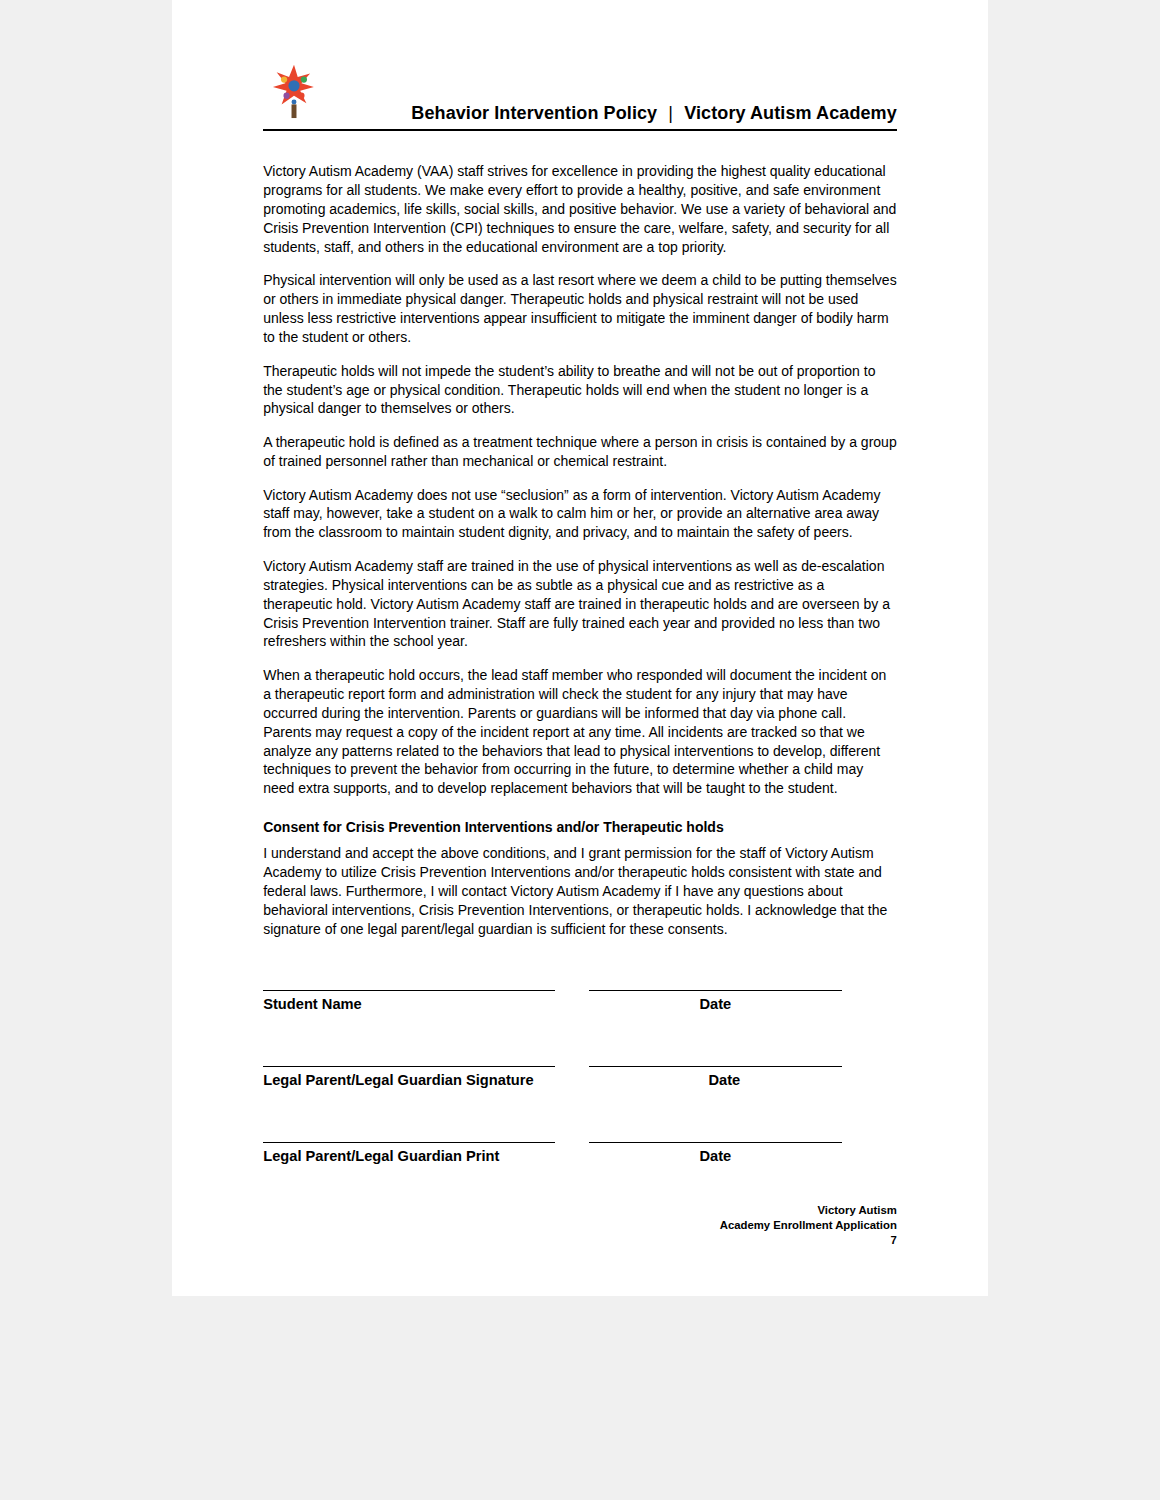Behavior Intervention Policy | Victory Autism Academy
Victory Autism Academy (VAA) staff strives for excellence in providing the highest quality educational programs for all students. We make every effort to provide a healthy, positive, and safe environment promoting academics, life skills, social skills, and positive behavior. We use a variety of behavioral and Crisis Prevention Intervention (CPI) techniques to ensure the care, welfare, safety, and security for all students, staff, and others in the educational environment are a top priority.
Physical intervention will only be used as a last resort where we deem a child to be putting themselves or others in immediate physical danger. Therapeutic holds and physical restraint will not be used unless less restrictive interventions appear insufficient to mitigate the imminent danger of bodily harm to the student or others.
Therapeutic holds will not impede the student’s ability to breathe and will not be out of proportion to the student’s age or physical condition. Therapeutic holds will end when the student no longer is a physical danger to themselves or others.
A therapeutic hold is defined as a treatment technique where a person in crisis is contained by a group of trained personnel rather than mechanical or chemical restraint.
Victory Autism Academy does not use “seclusion” as a form of intervention. Victory Autism Academy staff may, however, take a student on a walk to calm him or her, or provide an alternative area away from the classroom to maintain student dignity, and privacy, and to maintain the safety of peers.
Victory Autism Academy staff are trained in the use of physical interventions as well as de-escalation strategies. Physical interventions can be as subtle as a physical cue and as restrictive as a therapeutic hold. Victory Autism Academy staff are trained in therapeutic holds and are overseen by a Crisis Prevention Intervention trainer. Staff are fully trained each year and provided no less than two refreshers within the school year.
When a therapeutic hold occurs, the lead staff member who responded will document the incident on a therapeutic report form and administration will check the student for any injury that may have occurred during the intervention. Parents or guardians will be informed that day via phone call. Parents may request a copy of the incident report at any time. All incidents are tracked so that we analyze any patterns related to the behaviors that lead to physical interventions to develop, different techniques to prevent the behavior from occurring in the future, to determine whether a child may need extra supports, and to develop replacement behaviors that will be taught to the student.
Consent for Crisis Prevention Interventions and/or Therapeutic holds
I understand and accept the above conditions, and I grant permission for the staff of Victory Autism Academy to utilize Crisis Prevention Interventions and/or therapeutic holds consistent with state and federal laws. Furthermore, I will contact Victory Autism Academy if I have any questions about behavioral interventions, Crisis Prevention Interventions, or therapeutic holds. I acknowledge that the signature of one legal parent/legal guardian is sufficient for these consents.
Student Name
Date
Legal Parent/Legal Guardian Signature
Date
Legal Parent/Legal Guardian Print
Date
Victory Autism
Academy Enrollment Application
7